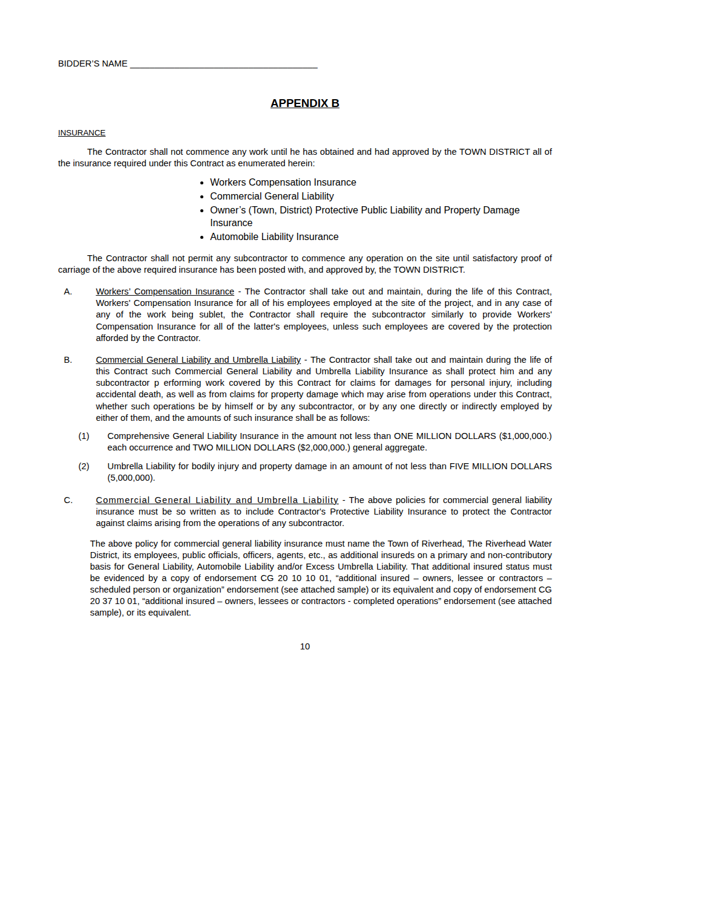BIDDER’S NAME ______________________________________
APPENDIX B
INSURANCE
The Contractor shall not commence any work until he has obtained and had approved by the TOWN DISTRICT all of the insurance required under this Contract as enumerated herein:
Workers Compensation Insurance
Commercial General Liability
Owner’s (Town, District) Protective Public Liability and Property Damage Insurance
Automobile Liability Insurance
The Contractor shall not permit any subcontractor to commence any operation on the site until satisfactory proof of carriage of the above required insurance has been posted with, and approved by, the TOWN DISTRICT.
A.
Workers’ Compensation Insurance - The Contractor shall take out and maintain, during the life of this Contract, Workers' Compensation Insurance for all of his employees employed at the site of the project, and in any case of any of the work being sublet, the Contractor shall require the subcontractor similarly to provide Workers' Compensation Insurance for all of the latter's employees, unless such employees are covered by the protection afforded by the Contractor.
B.
Commercial General Liability and Umbrella Liability - The Contractor shall take out and maintain during the life of this Contract such Commercial General Liability and Umbrella Liability Insurance as shall protect him and any subcontractor p erforming work covered by this Contract for claims for damages for personal injury, including accidental death, as well as from claims for property damage which may arise from operations under this Contract, whether such operations be by himself or by any subcontractor, or by any one directly or indirectly employed by either of them, and the amounts of such insurance shall be as follows:
(1)
Comprehensive General Liability Insurance in the amount not less than ONE MILLION DOLLARS ($1,000,000.) each occurrence and TWO MILLION DOLLARS ($2,000,000.) general aggregate.
(2)
Umbrella Liability for bodily injury and property damage in an amount of not less than FIVE MILLION DOLLARS (5,000,000).
C.
Commercial General Liability and Umbrella Liability - The above policies for commercial general liability insurance must be so written as to include Contractor's Protective Liability Insurance to protect the Contractor against claims arising from the operations of any subcontractor.
The above policy for commercial general liability insurance must name the Town of Riverhead, The Riverhead Water District, its employees, public officials, officers, agents, etc., as additional insureds on a primary and non-contributory basis for General Liability, Automobile Liability and/or Excess Umbrella Liability. That additional insured status must be evidenced by a copy of endorsement CG 20 10 10 01, “additional insured – owners, lessee or contractors – scheduled person or organization” endorsement (see attached sample) or its equivalent and copy of endorsement CG 20 37 10 01, “additional insured – owners, lessees or contractors - completed operations” endorsement (see attached sample), or its equivalent.
10